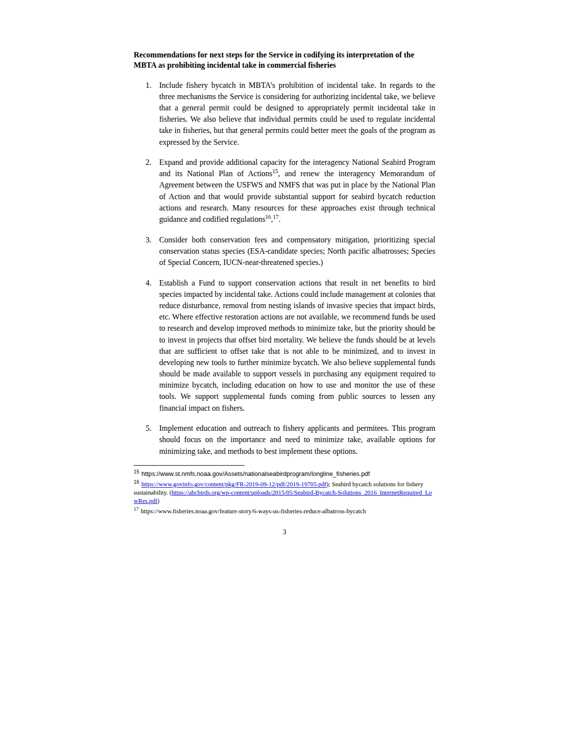Recommendations for next steps for the Service in codifying its interpretation of the MBTA as prohibiting incidental take in commercial fisheries
Include fishery bycatch in MBTA’s prohibition of incidental take. In regards to the three mechanisms the Service is considering for authorizing incidental take, we believe that a general permit could be designed to appropriately permit incidental take in fisheries. We also believe that individual permits could be used to regulate incidental take in fisheries, but that general permits could better meet the goals of the program as expressed by the Service.
Expand and provide additional capacity for the interagency National Seabird Program and its National Plan of Actions15, and renew the interagency Memorandum of Agreement between the USFWS and NMFS that was put in place by the National Plan of Action and that would provide substantial support for seabird bycatch reduction actions and research. Many resources for these approaches exist through technical guidance and codified regulations16,17.
Consider both conservation fees and compensatory mitigation, prioritizing special conservation status species (ESA-candidate species; North pacific albatrosses; Species of Special Concern, IUCN-near-threatened species.)
Establish a Fund to support conservation actions that result in net benefits to bird species impacted by incidental take. Actions could include management at colonies that reduce disturbance, removal from nesting islands of invasive species that impact birds, etc. Where effective restoration actions are not available, we recommend funds be used to research and develop improved methods to minimize take, but the priority should be to invest in projects that offset bird mortality. We believe the funds should be at levels that are sufficient to offset take that is not able to be minimized, and to invest in developing new tools to further minimize bycatch. We also believe supplemental funds should be made available to support vessels in purchasing any equipment required to minimize bycatch, including education on how to use and monitor the use of these tools. We support supplemental funds coming from public sources to lessen any financial impact on fishers.
Implement education and outreach to fishery applicants and permitees. This program should focus on the importance and need to minimize take, available options for minimizing take, and methods to best implement these options.
15 https://www.st.nmfs.noaa.gov/Assets/nationalseabirdprogram/longline_fisheries.pdf
16 https://www.govinfo.gov/content/pkg/FR-2019-09-12/pdf/2019-19705.pdf); Seabird bycatch solutions for fishery sustainability. (https://abcbirds.org/wp-content/uploads/2015/05/Seabird-Bycatch-Solutions_2016_InternetRequired_LowRes.pdf)
17 https://www.fisheries.noaa.gov/feature-story/6-ways-us-fisheries-reduce-albatross-bycatch
3